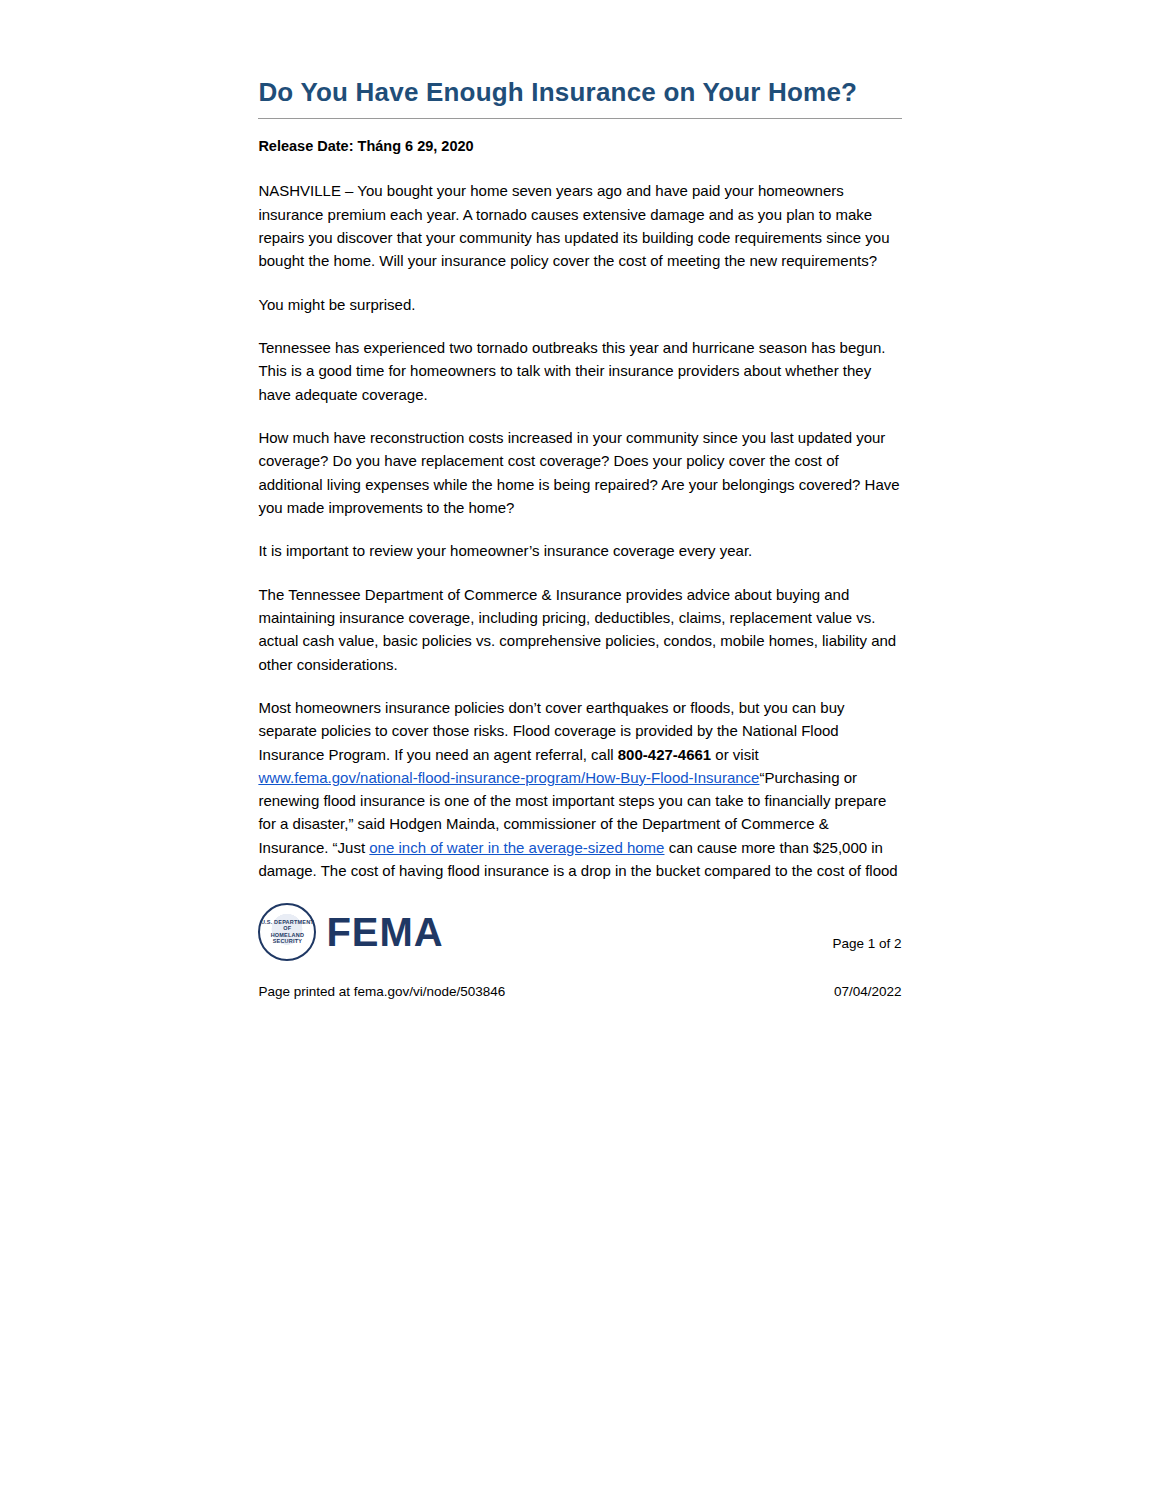Do You Have Enough Insurance on Your Home?
Release Date: Tháng 6 29, 2020
NASHVILLE – You bought your home seven years ago and have paid your homeowners insurance premium each year. A tornado causes extensive damage and as you plan to make repairs you discover that your community has updated its building code requirements since you bought the home. Will your insurance policy cover the cost of meeting the new requirements?
You might be surprised.
Tennessee has experienced two tornado outbreaks this year and hurricane season has begun. This is a good time for homeowners to talk with their insurance providers about whether they have adequate coverage.
How much have reconstruction costs increased in your community since you last updated your coverage? Do you have replacement cost coverage? Does your policy cover the cost of additional living expenses while the home is being repaired? Are your belongings covered? Have you made improvements to the home?
It is important to review your homeowner’s insurance coverage every year.
The Tennessee Department of Commerce & Insurance provides advice about buying and maintaining insurance coverage, including pricing, deductibles, claims, replacement value vs. actual cash value, basic policies vs. comprehensive policies, condos, mobile homes, liability and other considerations.
Most homeowners insurance policies don’t cover earthquakes or floods, but you can buy separate policies to cover those risks. Flood coverage is provided by the National Flood Insurance Program. If you need an agent referral, call 800-427-4661 or visit www.fema.gov/national-flood-insurance-program/How-Buy-Flood-Insurance“Purchasing or renewing flood insurance is one of the most important steps you can take to financially prepare for a disaster,” said Hodgen Mainda, commissioner of the Department of Commerce & Insurance. “Just one inch of water in the average-sized home can cause more than $25,000 in damage. The cost of having flood insurance is a drop in the bucket compared to the cost of flood
U.S. DEPARTMENT OF
HOMELAND SECURITY
FEMA
Page 1 of 2
Page printed at fema.gov/vi/node/503846
07/04/2022